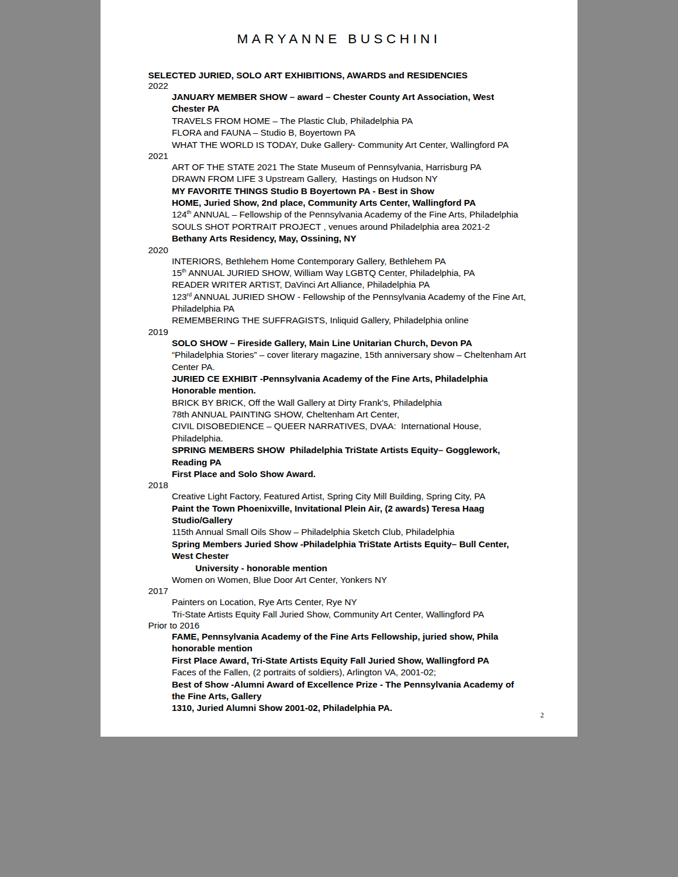MARYANNE BUSCHINI
SELECTED JURIED, SOLO ART EXHIBITIONS, AWARDS and RESIDENCIES
2022
JANUARY MEMBER SHOW – award – Chester County Art Association, West Chester PA
TRAVELS FROM HOME – The Plastic Club, Philadelphia PA
FLORA and FAUNA – Studio B, Boyertown PA
WHAT THE WORLD IS TODAY, Duke Gallery- Community Art Center, Wallingford PA
2021
ART OF THE STATE 2021 The State Museum of Pennsylvania, Harrisburg PA
DRAWN FROM LIFE 3 Upstream Gallery, Hastings on Hudson NY
MY FAVORITE THINGS Studio B Boyertown PA - Best in Show
HOME, Juried Show, 2nd place, Community Arts Center, Wallingford PA
124th ANNUAL – Fellowship of the Pennsylvania Academy of the Fine Arts, Philadelphia
SOULS SHOT PORTRAIT PROJECT , venues around Philadelphia area 2021-2
Bethany Arts Residency, May, Ossining, NY
2020
INTERIORS, Bethlehem Home Contemporary Gallery, Bethlehem PA
15th ANNUAL JURIED SHOW, William Way LGBTQ Center, Philadelphia, PA
READER WRITER ARTIST, DaVinci Art Alliance, Philadelphia PA
123rd ANNUAL JURIED SHOW - Fellowship of the Pennsylvania Academy of the Fine Art, Philadelphia PA
REMEMBERING THE SUFFRAGISTS, Inliquid Gallery, Philadelphia online
2019
SOLO SHOW – Fireside Gallery, Main Line Unitarian Church, Devon PA
“Philadelphia Stories” – cover literary magazine, 15th anniversary show – Cheltenham Art Center PA.
JURIED CE EXHIBIT -Pennsylvania Academy of the Fine Arts, Philadelphia Honorable mention.
BRICK BY BRICK, Off the Wall Gallery at Dirty Frank’s, Philadelphia
78th ANNUAL PAINTING SHOW, Cheltenham Art Center,
CIVIL DISOBEDIENCE – QUEER NARRATIVES, DVAA: International House, Philadelphia.
SPRING MEMBERS SHOW Philadelphia TriState Artists Equity– Gogglework, Reading PA
First Place and Solo Show Award.
2018
Creative Light Factory, Featured Artist, Spring City Mill Building, Spring City, PA
Paint the Town Phoenixville, Invitational Plein Air, (2 awards) Teresa Haag Studio/Gallery
115th Annual Small Oils Show – Philadelphia Sketch Club, Philadelphia
Spring Members Juried Show -Philadelphia TriState Artists Equity– Bull Center, West Chester
University - honorable mention
Women on Women, Blue Door Art Center, Yonkers NY
2017
Painters on Location, Rye Arts Center, Rye NY
Tri-State Artists Equity Fall Juried Show, Community Art Center, Wallingford PA
Prior to 2016
FAME, Pennsylvania Academy of the Fine Arts Fellowship, juried show, Phila honorable mention
First Place Award, Tri-State Artists Equity Fall Juried Show, Wallingford PA
Faces of the Fallen, (2 portraits of soldiers), Arlington VA, 2001-02;
Best of Show -Alumni Award of Excellence Prize - The Pennsylvania Academy of the Fine Arts, Gallery
1310, Juried Alumni Show 2001-02, Philadelphia PA.
2